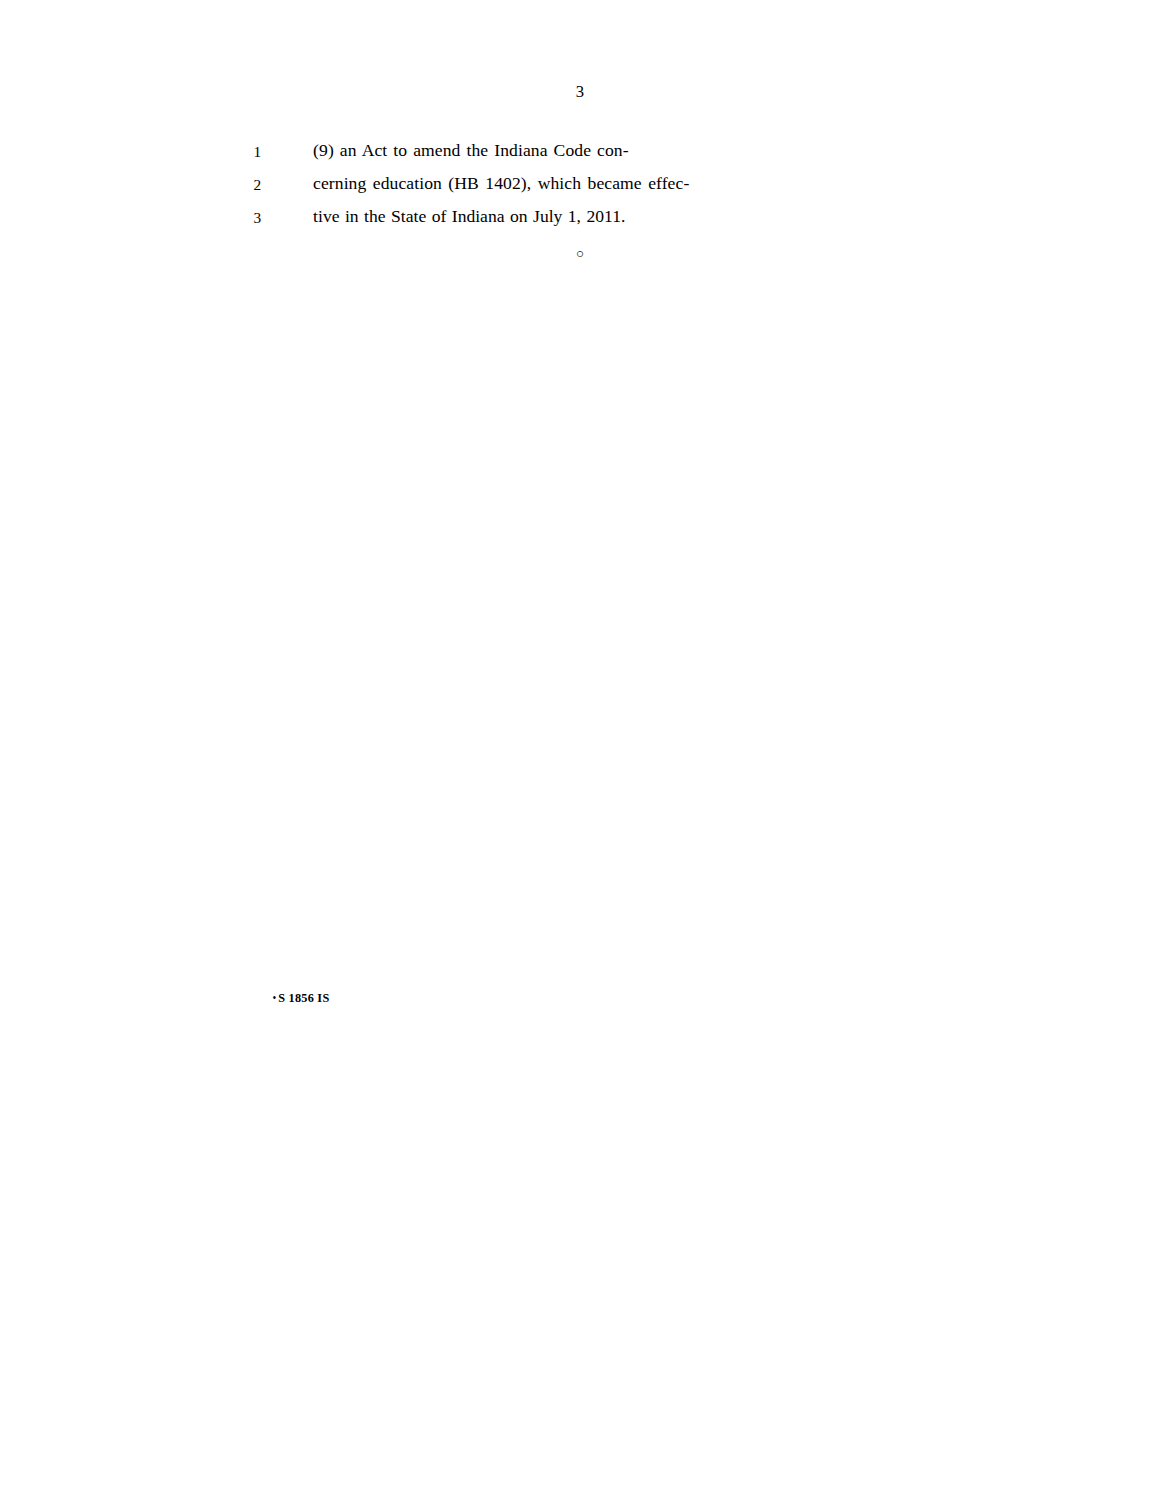3
1 (9) an Act to amend the Indiana Code con-
2 cerning education (HB 1402), which became effec-
3 tive in the State of Indiana on July 1, 2011.
○
•S 1856 IS